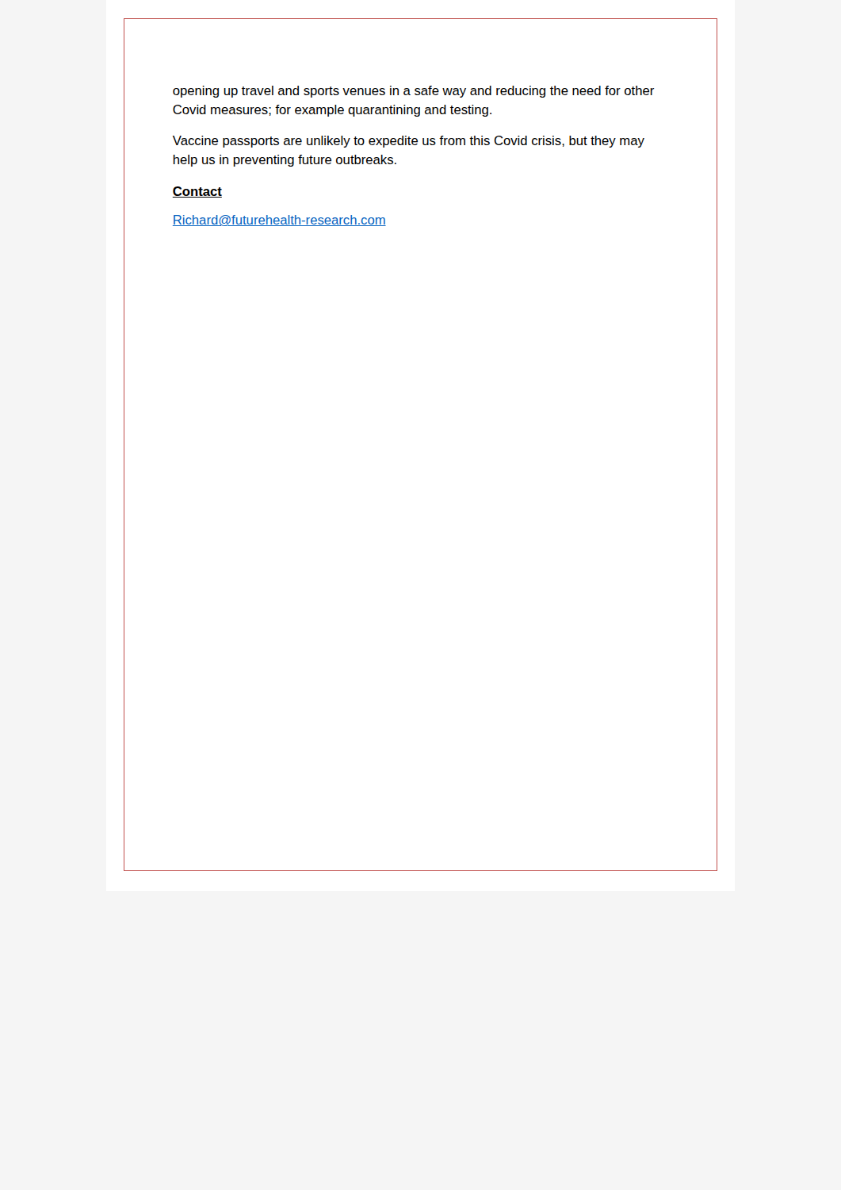opening up travel and sports venues in a safe way and reducing the need for other Covid measures; for example quarantining and testing.
Vaccine passports are unlikely to expedite us from this Covid crisis, but they may help us in preventing future outbreaks.
Contact
Richard@futurehealth-research.com